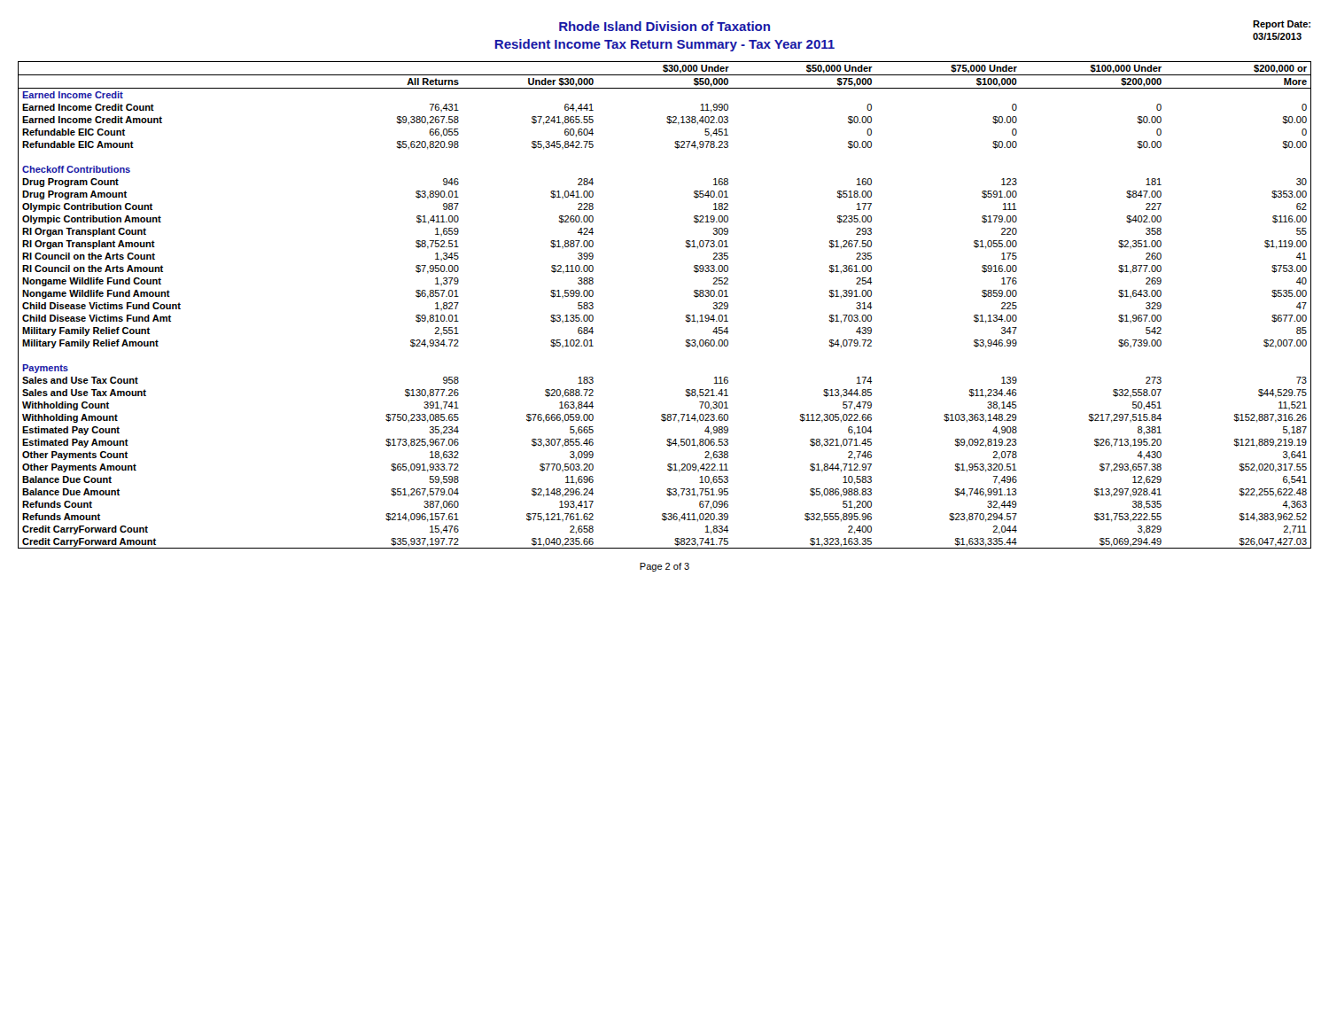Report Date:
03/15/2013
Rhode Island Division of Taxation
Resident Income Tax Return Summary - Tax Year 2011
| | | | $30,000 Under | $50,000 Under | $75,000 Under | $100,000 Under | $200,000 or |
| --- | --- | --- | --- | --- | --- | --- | --- |
| | All Returns | Under $30,000 | $50,000 | $75,000 | $100,000 | $200,000 | More |
| Earned Income Credit |
| Earned Income Credit Count | 76,431 | 64,441 | 11,990 | 0 | 0 | 0 | 0 |
| Earned Income Credit Amount | $9,380,267.58 | $7,241,865.55 | $2,138,402.03 | $0.00 | $0.00 | $0.00 | $0.00 |
| Refundable EIC Count | 66,055 | 60,604 | 5,451 | 0 | 0 | 0 | 0 |
| Refundable EIC Amount | $5,620,820.98 | $5,345,842.75 | $274,978.23 | $0.00 | $0.00 | $0.00 | $0.00 |
| Checkoff Contributions |
| Drug Program Count | 946 | 284 | 168 | 160 | 123 | 181 | 30 |
| Drug Program Amount | $3,890.01 | $1,041.00 | $540.01 | $518.00 | $591.00 | $847.00 | $353.00 |
| Olympic Contribution Count | 987 | 228 | 182 | 177 | 111 | 227 | 62 |
| Olympic Contribution Amount | $1,411.00 | $260.00 | $219.00 | $235.00 | $179.00 | $402.00 | $116.00 |
| RI Organ Transplant Count | 1,659 | 424 | 309 | 293 | 220 | 358 | 55 |
| RI Organ Transplant Amount | $8,752.51 | $1,887.00 | $1,073.01 | $1,267.50 | $1,055.00 | $2,351.00 | $1,119.00 |
| RI Council on the Arts Count | 1,345 | 399 | 235 | 235 | 175 | 260 | 41 |
| RI Council on the Arts Amount | $7,950.00 | $2,110.00 | $933.00 | $1,361.00 | $916.00 | $1,877.00 | $753.00 |
| Nongame Wildlife Fund Count | 1,379 | 388 | 252 | 254 | 176 | 269 | 40 |
| Nongame Wildlife Fund Amount | $6,857.01 | $1,599.00 | $830.01 | $1,391.00 | $859.00 | $1,643.00 | $535.00 |
| Child Disease Victims Fund Count | 1,827 | 583 | 329 | 314 | 225 | 329 | 47 |
| Child Disease Victims Fund Amt | $9,810.01 | $3,135.00 | $1,194.01 | $1,703.00 | $1,134.00 | $1,967.00 | $677.00 |
| Military Family Relief Count | 2,551 | 684 | 454 | 439 | 347 | 542 | 85 |
| Military Family Relief Amount | $24,934.72 | $5,102.01 | $3,060.00 | $4,079.72 | $3,946.99 | $6,739.00 | $2,007.00 |
| Payments |
| Sales and Use Tax Count | 958 | 183 | 116 | 174 | 139 | 273 | 73 |
| Sales and Use Tax Amount | $130,877.26 | $20,688.72 | $8,521.41 | $13,344.85 | $11,234.46 | $32,558.07 | $44,529.75 |
| Withholding Count | 391,741 | 163,844 | 70,301 | 57,479 | 38,145 | 50,451 | 11,521 |
| Withholding Amount | $750,233,085.65 | $76,666,059.00 | $87,714,023.60 | $112,305,022.66 | $103,363,148.29 | $217,297,515.84 | $152,887,316.26 |
| Estimated Pay Count | 35,234 | 5,665 | 4,989 | 6,104 | 4,908 | 8,381 | 5,187 |
| Estimated Pay Amount | $173,825,967.06 | $3,307,855.46 | $4,501,806.53 | $8,321,071.45 | $9,092,819.23 | $26,713,195.20 | $121,889,219.19 |
| Other Payments Count | 18,632 | 3,099 | 2,638 | 2,746 | 2,078 | 4,430 | 3,641 |
| Other Payments Amount | $65,091,933.72 | $770,503.20 | $1,209,422.11 | $1,844,712.97 | $1,953,320.51 | $7,293,657.38 | $52,020,317.55 |
| Balance Due Count | 59,598 | 11,696 | 10,653 | 10,583 | 7,496 | 12,629 | 6,541 |
| Balance Due Amount | $51,267,579.04 | $2,148,296.24 | $3,731,751.95 | $5,086,988.83 | $4,746,991.13 | $13,297,928.41 | $22,255,622.48 |
| Refunds Count | 387,060 | 193,417 | 67,096 | 51,200 | 32,449 | 38,535 | 4,363 |
| Refunds Amount | $214,096,157.61 | $75,121,761.62 | $36,411,020.39 | $32,555,895.96 | $23,870,294.57 | $31,753,222.55 | $14,383,962.52 |
| Credit CarryForward Count | 15,476 | 2,658 | 1,834 | 2,400 | 2,044 | 3,829 | 2,711 |
| Credit CarryForward Amount | $35,937,197.72 | $1,040,235.66 | $823,741.75 | $1,323,163.35 | $1,633,335.44 | $5,069,294.49 | $26,047,427.03 |
Page 2 of 3